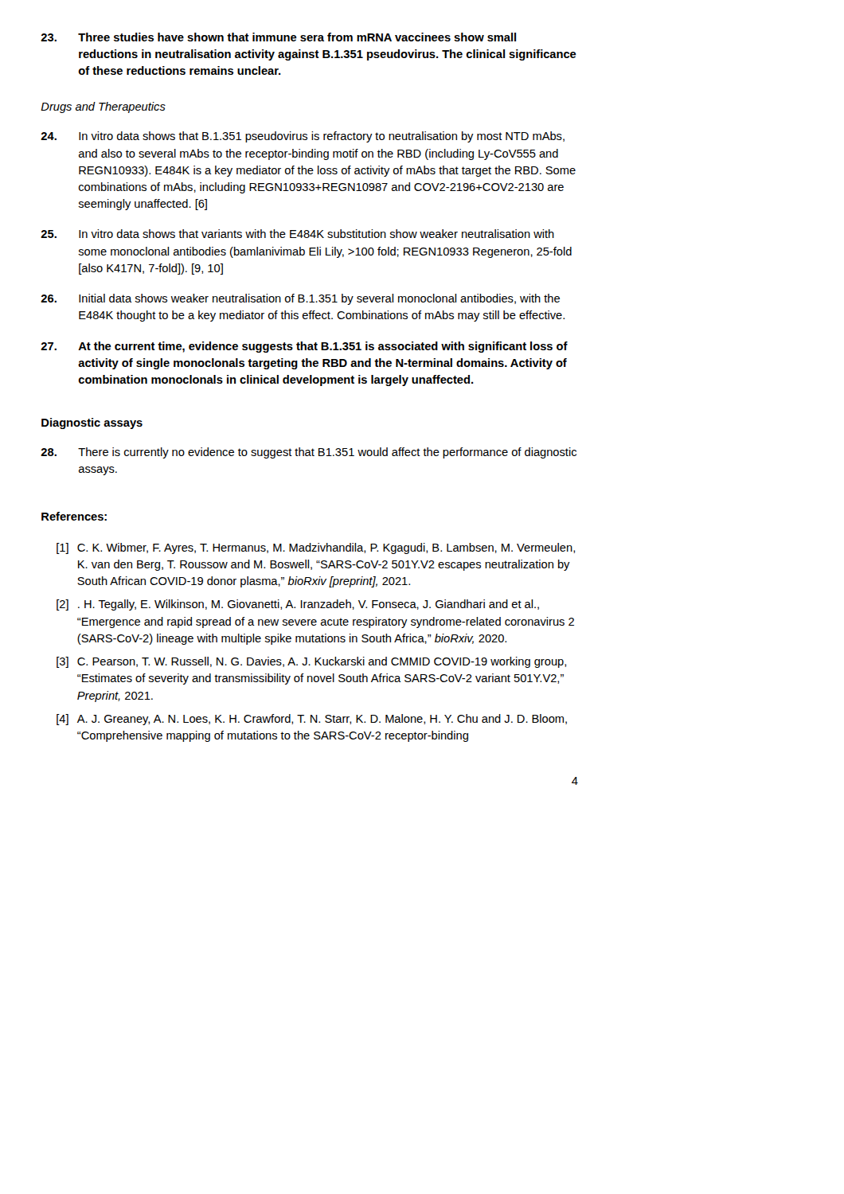23. Three studies have shown that immune sera from mRNA vaccinees show small reductions in neutralisation activity against B.1.351 pseudovirus. The clinical significance of these reductions remains unclear.
Drugs and Therapeutics
24. In vitro data shows that B.1.351 pseudovirus is refractory to neutralisation by most NTD mAbs, and also to several mAbs to the receptor-binding motif on the RBD (including Ly-CoV555 and REGN10933). E484K is a key mediator of the loss of activity of mAbs that target the RBD. Some combinations of mAbs, including REGN10933+REGN10987 and COV2-2196+COV2-2130 are seemingly unaffected. [6]
25. In vitro data shows that variants with the E484K substitution show weaker neutralisation with some monoclonal antibodies (bamlanivimab Eli Lily, >100 fold; REGN10933 Regeneron, 25-fold [also K417N, 7-fold]). [9, 10]
26. Initial data shows weaker neutralisation of B.1.351 by several monoclonal antibodies, with the E484K thought to be a key mediator of this effect. Combinations of mAbs may still be effective.
27. At the current time, evidence suggests that B.1.351 is associated with significant loss of activity of single monoclonals targeting the RBD and the N-terminal domains. Activity of combination monoclonals in clinical development is largely unaffected.
Diagnostic assays
28. There is currently no evidence to suggest that B1.351 would affect the performance of diagnostic assays.
References:
[1] C. K. Wibmer, F. Ayres, T. Hermanus, M. Madzivhandila, P. Kgagudi, B. Lambsen, M. Vermeulen, K. van den Berg, T. Roussow and M. Boswell, “SARS-CoV-2 501Y.V2 escapes neutralization by South African COVID-19 donor plasma,” bioRxiv [preprint], 2021.
[2] . H. Tegally, E. Wilkinson, M. Giovanetti, A. Iranzadeh, V. Fonseca, J. Giandhari and et al., “Emergence and rapid spread of a new severe acute respiratory syndrome-related coronavirus 2 (SARS-CoV-2) lineage with multiple spike mutations in South Africa,” bioRxiv, 2020.
[3] C. Pearson, T. W. Russell, N. G. Davies, A. J. Kuckarski and CMMID COVID-19 working group, “Estimates of severity and transmissibility of novel South Africa SARS-CoV-2 variant 501Y.V2,” Preprint, 2021.
[4] A. J. Greaney, A. N. Loes, K. H. Crawford, T. N. Starr, K. D. Malone, H. Y. Chu and J. D. Bloom, “Comprehensive mapping of mutations to the SARS-CoV-2 receptor-binding
4